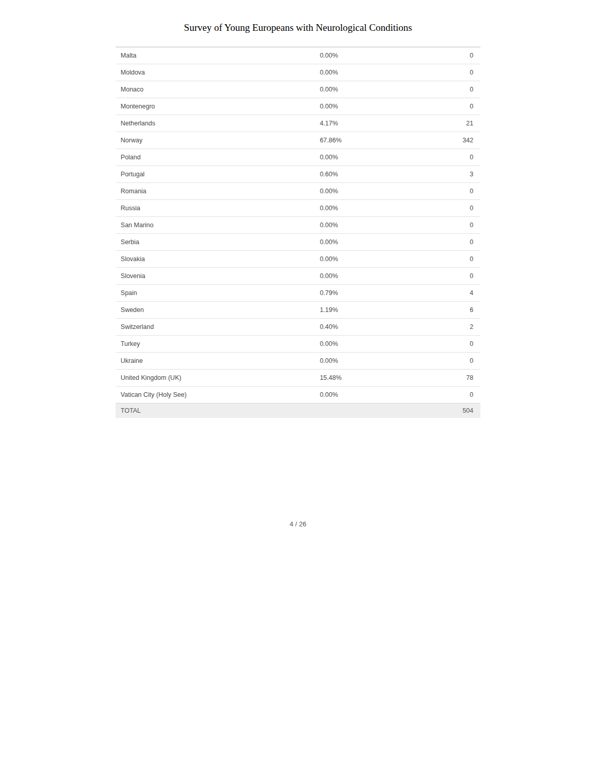Survey of Young Europeans with Neurological Conditions
| Malta | 0.00% | 0 |
| Moldova | 0.00% | 0 |
| Monaco | 0.00% | 0 |
| Montenegro | 0.00% | 0 |
| Netherlands | 4.17% | 21 |
| Norway | 67.86% | 342 |
| Poland | 0.00% | 0 |
| Portugal | 0.60% | 3 |
| Romania | 0.00% | 0 |
| Russia | 0.00% | 0 |
| San Marino | 0.00% | 0 |
| Serbia | 0.00% | 0 |
| Slovakia | 0.00% | 0 |
| Slovenia | 0.00% | 0 |
| Spain | 0.79% | 4 |
| Sweden | 1.19% | 6 |
| Switzerland | 0.40% | 2 |
| Turkey | 0.00% | 0 |
| Ukraine | 0.00% | 0 |
| United Kingdom (UK) | 15.48% | 78 |
| Vatican City (Holy See) | 0.00% | 0 |
| TOTAL | | 504 |
4 / 26